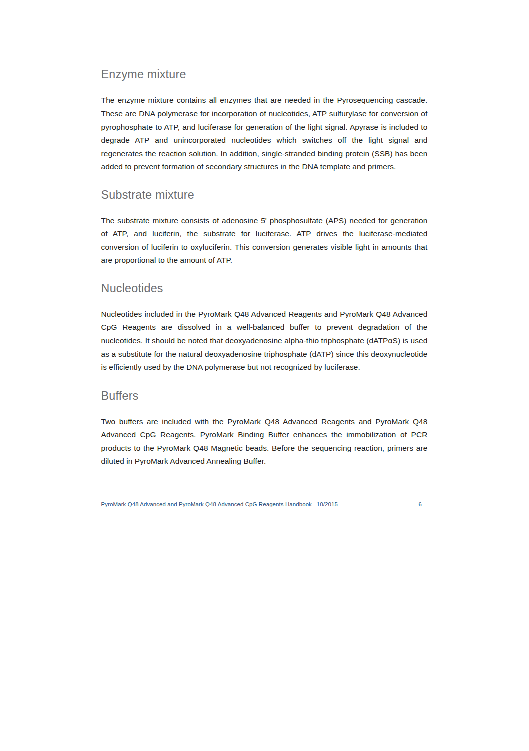Enzyme mixture
The enzyme mixture contains all enzymes that are needed in the Pyrosequencing cascade. These are DNA polymerase for incorporation of nucleotides, ATP sulfurylase for conversion of pyrophosphate to ATP, and luciferase for generation of the light signal. Apyrase is included to degrade ATP and unincorporated nucleotides which switches off the light signal and regenerates the reaction solution. In addition, single-stranded binding protein (SSB) has been added to prevent formation of secondary structures in the DNA template and primers.
Substrate mixture
The substrate mixture consists of adenosine 5' phosphosulfate (APS) needed for generation of ATP, and luciferin, the substrate for luciferase. ATP drives the luciferase-mediated conversion of luciferin to oxyluciferin. This conversion generates visible light in amounts that are proportional to the amount of ATP.
Nucleotides
Nucleotides included in the PyroMark Q48 Advanced Reagents and PyroMark Q48 Advanced CpG Reagents are dissolved in a well-balanced buffer to prevent degradation of the nucleotides. It should be noted that deoxyadenosine alpha-thio triphosphate (dATPαS) is used as a substitute for the natural deoxyadenosine triphosphate (dATP) since this deoxynucleotide is efficiently used by the DNA polymerase but not recognized by luciferase.
Buffers
Two buffers are included with the PyroMark Q48 Advanced Reagents and PyroMark Q48 Advanced CpG Reagents. PyroMark Binding Buffer enhances the immobilization of PCR products to the PyroMark Q48 Magnetic beads. Before the sequencing reaction, primers are diluted in PyroMark Advanced Annealing Buffer.
PyroMark Q48 Advanced and PyroMark Q48 Advanced CpG Reagents Handbook 10/2015 6